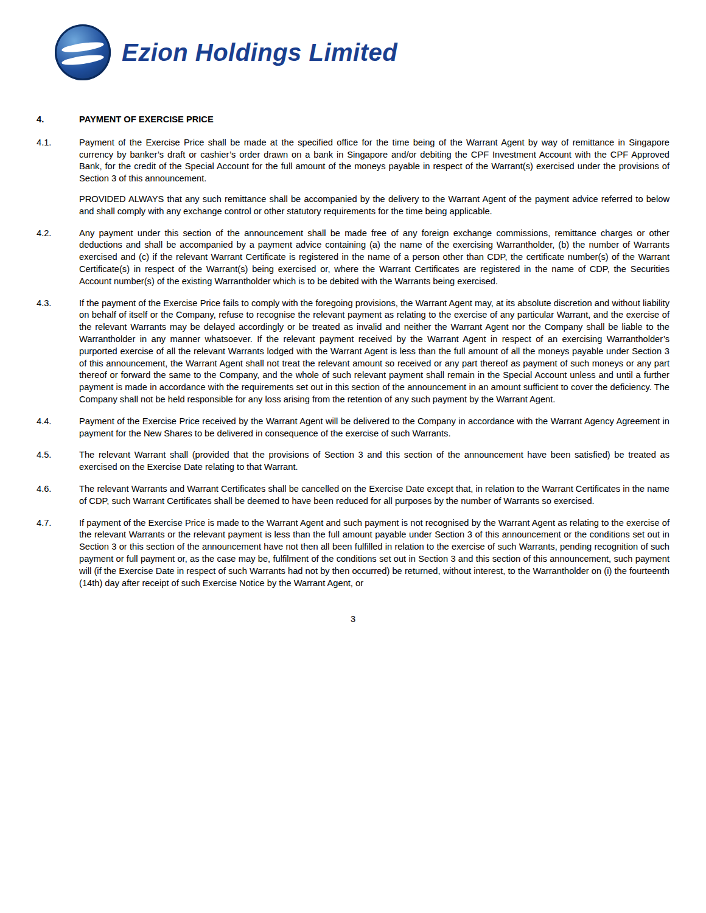Ezion Holdings Limited
4. PAYMENT OF EXERCISE PRICE
4.1.
Payment of the Exercise Price shall be made at the specified office for the time being of the Warrant Agent by way of remittance in Singapore currency by banker’s draft or cashier’s order drawn on a bank in Singapore and/or debiting the CPF Investment Account with the CPF Approved Bank, for the credit of the Special Account for the full amount of the moneys payable in respect of the Warrant(s) exercised under the provisions of Section 3 of this announcement.
PROVIDED ALWAYS that any such remittance shall be accompanied by the delivery to the Warrant Agent of the payment advice referred to below and shall comply with any exchange control or other statutory requirements for the time being applicable.
4.2.
Any payment under this section of the announcement shall be made free of any foreign exchange commissions, remittance charges or other deductions and shall be accompanied by a payment advice containing (a) the name of the exercising Warrantholder, (b) the number of Warrants exercised and (c) if the relevant Warrant Certificate is registered in the name of a person other than CDP, the certificate number(s) of the Warrant Certificate(s) in respect of the Warrant(s) being exercised or, where the Warrant Certificates are registered in the name of CDP, the Securities Account number(s) of the existing Warrantholder which is to be debited with the Warrants being exercised.
4.3.
If the payment of the Exercise Price fails to comply with the foregoing provisions, the Warrant Agent may, at its absolute discretion and without liability on behalf of itself or the Company, refuse to recognise the relevant payment as relating to the exercise of any particular Warrant, and the exercise of the relevant Warrants may be delayed accordingly or be treated as invalid and neither the Warrant Agent nor the Company shall be liable to the Warrantholder in any manner whatsoever. If the relevant payment received by the Warrant Agent in respect of an exercising Warrantholder’s purported exercise of all the relevant Warrants lodged with the Warrant Agent is less than the full amount of all the moneys payable under Section 3 of this announcement, the Warrant Agent shall not treat the relevant amount so received or any part thereof as payment of such moneys or any part thereof or forward the same to the Company, and the whole of such relevant payment shall remain in the Special Account unless and until a further payment is made in accordance with the requirements set out in this section of the announcement in an amount sufficient to cover the deficiency. The Company shall not be held responsible for any loss arising from the retention of any such payment by the Warrant Agent.
4.4.
Payment of the Exercise Price received by the Warrant Agent will be delivered to the Company in accordance with the Warrant Agency Agreement in payment for the New Shares to be delivered in consequence of the exercise of such Warrants.
4.5.
The relevant Warrant shall (provided that the provisions of Section 3 and this section of the announcement have been satisfied) be treated as exercised on the Exercise Date relating to that Warrant.
4.6.
The relevant Warrants and Warrant Certificates shall be cancelled on the Exercise Date except that, in relation to the Warrant Certificates in the name of CDP, such Warrant Certificates shall be deemed to have been reduced for all purposes by the number of Warrants so exercised.
4.7.
If payment of the Exercise Price is made to the Warrant Agent and such payment is not recognised by the Warrant Agent as relating to the exercise of the relevant Warrants or the relevant payment is less than the full amount payable under Section 3 of this announcement or the conditions set out in Section 3 or this section of the announcement have not then all been fulfilled in relation to the exercise of such Warrants, pending recognition of such payment or full payment or, as the case may be, fulfilment of the conditions set out in Section 3 and this section of this announcement, such payment will (if the Exercise Date in respect of such Warrants had not by then occurred) be returned, without interest, to the Warrantholder on (i) the fourteenth (14th) day after receipt of such Exercise Notice by the Warrant Agent, or
3